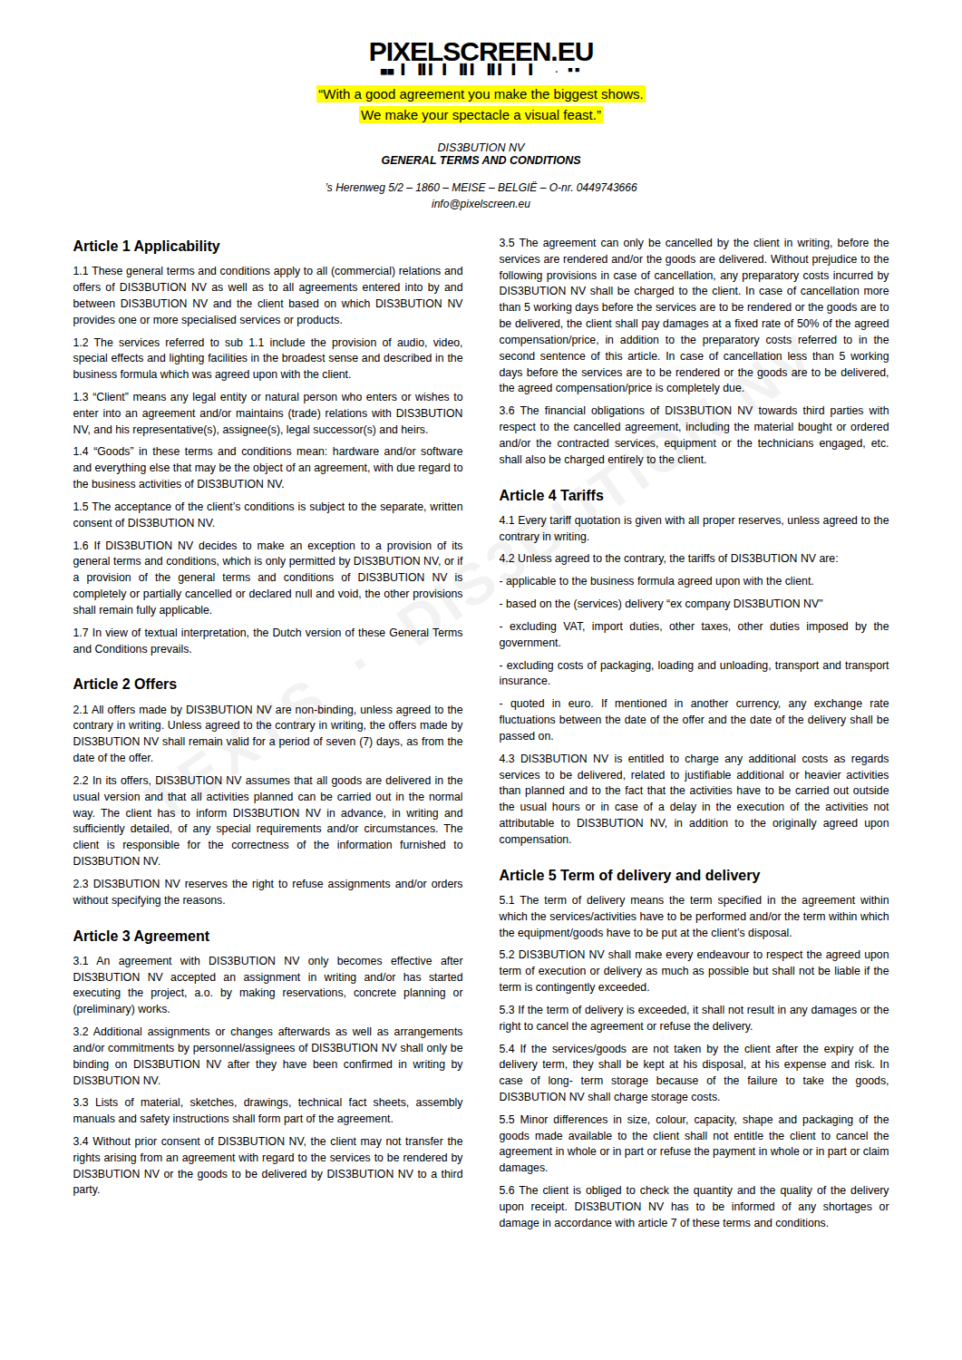TEXTS · DIS3BUTION NV
PIXELSCREEN.EU ▄▄ ▌ ▐▌▌ ▌ ▐▌▌ ▐▌▌ ▌ ▐ . ▪▪
“With a good agreement you make the biggest shows.
We make your spectacle a visual feast.”
DIS3BUTION NV
GENERAL TERMS AND CONDITIONS
’s Herenweg 5/2 – 1860 – MEISE – BELGIË – O-nr. 0449743666
info@pixelscreen.eu
Article 1 Applicability
1.1 These general terms and conditions apply to all (commercial) relations and offers of DIS3BUTION NV as well as to all agreements entered into by and between DIS3BUTION NV and the client based on which DIS3BUTION NV provides one or more specialised services or products.
1.2 The services referred to sub 1.1 include the provision of audio, video, special effects and lighting facilities in the broadest sense and described in the business formula which was agreed upon with the client.
1.3 “Client” means any legal entity or natural person who enters or wishes to enter into an agreement and/or maintains (trade) relations with DIS3BUTION NV, and his representative(s), assignee(s), legal successor(s) and heirs.
1.4 “Goods” in these terms and conditions mean: hardware and/or software and everything else that may be the object of an agreement, with due regard to the business activities of DIS3BUTION NV.
1.5 The acceptance of the client’s conditions is subject to the separate, written consent of DIS3BUTION NV.
1.6 If DIS3BUTION NV decides to make an exception to a provision of its general terms and conditions, which is only permitted by DIS3BUTION NV, or if a provision of the general terms and conditions of DIS3BUTION NV is completely or partially cancelled or declared null and void, the other provisions shall remain fully applicable.
1.7 In view of textual interpretation, the Dutch version of these General Terms and Conditions prevails.
Article 2 Offers
2.1 All offers made by DIS3BUTION NV are non-binding, unless agreed to the contrary in writing. Unless agreed to the contrary in writing, the offers made by DIS3BUTION NV shall remain valid for a period of seven (7) days, as from the date of the offer.
2.2 In its offers, DIS3BUTION NV assumes that all goods are delivered in the usual version and that all activities planned can be carried out in the normal way. The client has to inform DIS3BUTION NV in advance, in writing and sufficiently detailed, of any special requirements and/or circumstances. The client is responsible for the correctness of the information furnished to DIS3BUTION NV.
2.3 DIS3BUTION NV reserves the right to refuse assignments and/or orders without specifying the reasons.
Article 3 Agreement
3.1 An agreement with DIS3BUTION NV only becomes effective after DIS3BUTION NV accepted an assignment in writing and/or has started executing the project, a.o. by making reservations, concrete planning or (preliminary) works.
3.2 Additional assignments or changes afterwards as well as arrangements and/or commitments by personnel/assignees of DIS3BUTION NV shall only be binding on DIS3BUTION NV after they have been confirmed in writing by DIS3BUTION NV.
3.3 Lists of material, sketches, drawings, technical fact sheets, assembly manuals and safety instructions shall form part of the agreement.
3.4 Without prior consent of DIS3BUTION NV, the client may not transfer the rights arising from an agreement with regard to the services to be rendered by DIS3BUTION NV or the goods to be delivered by DIS3BUTION NV to a third party.
3.5 The agreement can only be cancelled by the client in writing, before the services are rendered and/or the goods are delivered. Without prejudice to the following provisions in case of cancellation, any preparatory costs incurred by DIS3BUTION NV shall be charged to the client. In case of cancellation more than 5 working days before the services are to be rendered or the goods are to be delivered, the client shall pay damages at a fixed rate of 50% of the agreed compensation/price, in addition to the preparatory costs referred to in the second sentence of this article. In case of cancellation less than 5 working days before the services are to be rendered or the goods are to be delivered, the agreed compensation/price is completely due.
3.6 The financial obligations of DIS3BUTION NV towards third parties with respect to the cancelled agreement, including the material bought or ordered and/or the contracted services, equipment or the technicians engaged, etc. shall also be charged entirely to the client.
Article 4 Tariffs
4.1 Every tariff quotation is given with all proper reserves, unless agreed to the contrary in writing.
4.2 Unless agreed to the contrary, the tariffs of DIS3BUTION NV are:
- applicable to the business formula agreed upon with the client.
- based on the (services) delivery “ex company DIS3BUTION NV"
- excluding VAT, import duties, other taxes, other duties imposed by the government.
- excluding costs of packaging, loading and unloading, transport and transport insurance.
- quoted in euro. If mentioned in another currency, any exchange rate fluctuations between the date of the offer and the date of the delivery shall be passed on.
4.3 DIS3BUTION NV is entitled to charge any additional costs as regards services to be delivered, related to justifiable additional or heavier activities than planned and to the fact that the activities have to be carried out outside the usual hours or in case of a delay in the execution of the activities not attributable to DIS3BUTION NV, in addition to the originally agreed upon compensation.
Article 5 Term of delivery and delivery
5.1 The term of delivery means the term specified in the agreement within which the services/activities have to be performed and/or the term within which the equipment/goods have to be put at the client’s disposal.
5.2 DIS3BUTION NV shall make every endeavour to respect the agreed upon term of execution or delivery as much as possible but shall not be liable if the term is contingently exceeded.
5.3 If the term of delivery is exceeded, it shall not result in any damages or the right to cancel the agreement or refuse the delivery.
5.4 If the services/goods are not taken by the client after the expiry of the delivery term, they shall be kept at his disposal, at his expense and risk. In case of long- term storage because of the failure to take the goods, DIS3BUTION NV shall charge storage costs.
5.5 Minor differences in size, colour, capacity, shape and packaging of the goods made available to the client shall not entitle the client to cancel the agreement in whole or in part or refuse the payment in whole or in part or claim damages.
5.6 The client is obliged to check the quantity and the quality of the delivery upon receipt. DIS3BUTION NV has to be informed of any shortages or damage in accordance with article 7 of these terms and conditions.